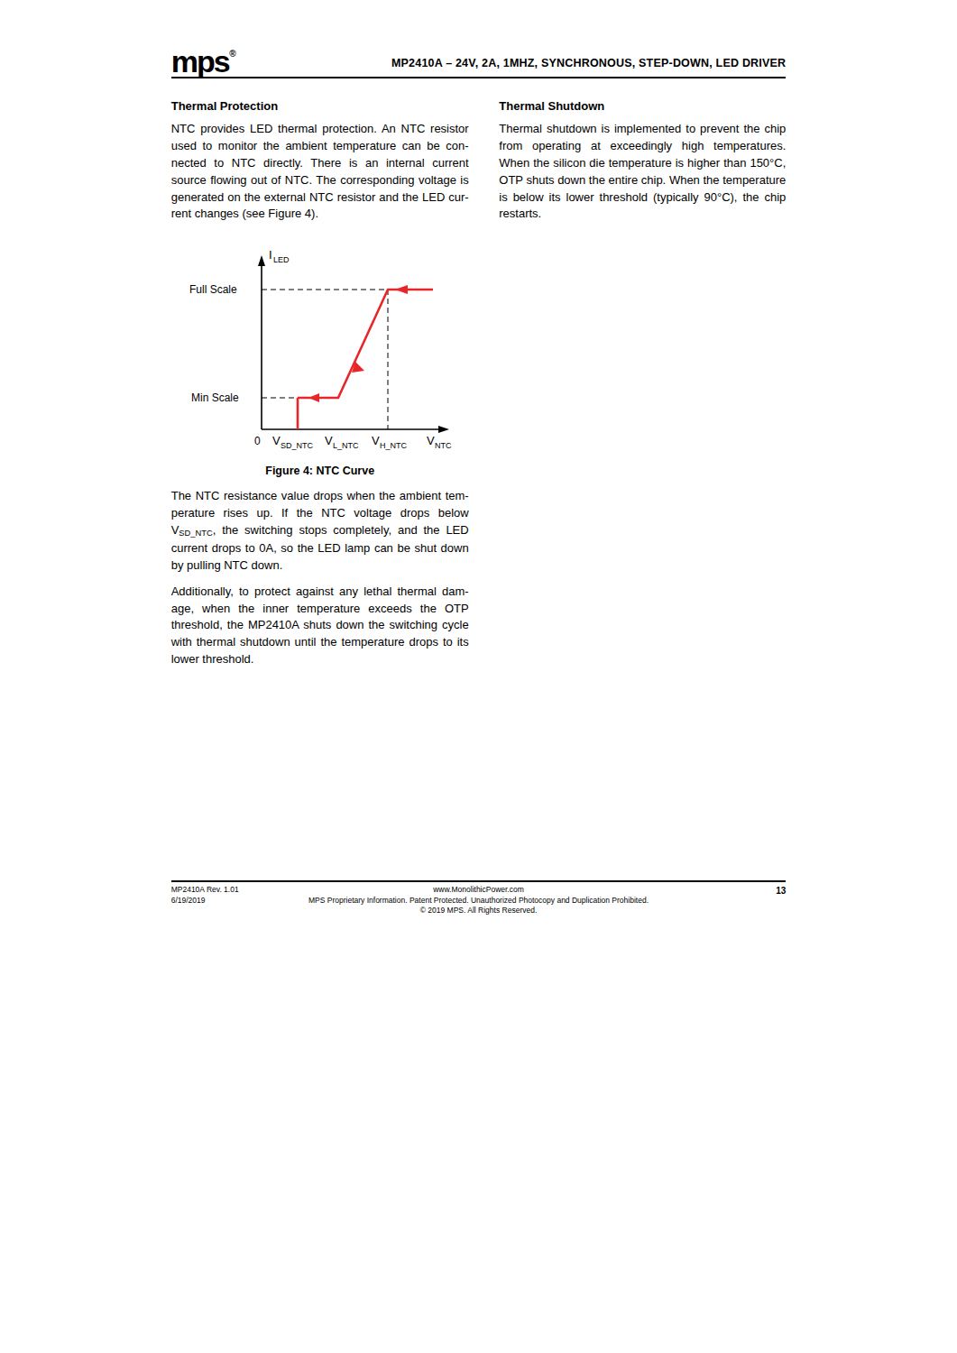mps®
MP2410A – 24V, 2A, 1MHZ, SYNCHRONOUS, STEP-DOWN, LED DRIVER
Thermal Protection
NTC provides LED thermal protection. An NTC resistor used to monitor the ambient temperature can be connected to NTC directly. There is an internal current source flowing out of NTC. The corresponding voltage is generated on the external NTC resistor and the LED current changes (see Figure 4).
I LED V NTC Full Scale Min Scale 0 V SD_NTC V L_NTC V H_NTC
Figure 4: NTC Curve
The NTC resistance value drops when the ambient temperature rises up. If the NTC voltage drops below VSD_NTC, the switching stops completely, and the LED current drops to 0A, so the LED lamp can be shut down by pulling NTC down.
Additionally, to protect against any lethal thermal damage, when the inner temperature exceeds the OTP threshold, the MP2410A shuts down the switching cycle with thermal shutdown until the temperature drops to its lower threshold.
Thermal Shutdown
Thermal shutdown is implemented to prevent the chip from operating at exceedingly high temperatures. When the silicon die temperature is higher than 150°C, OTP shuts down the entire chip. When the temperature is below its lower threshold (typically 90°C), the chip restarts.
MP2410A Rev. 1.01
6/19/2019
www.MonolithicPower.com
MPS Proprietary Information. Patent Protected. Unauthorized Photocopy and Duplication Prohibited. © 2019 MPS. All Rights Reserved.
13